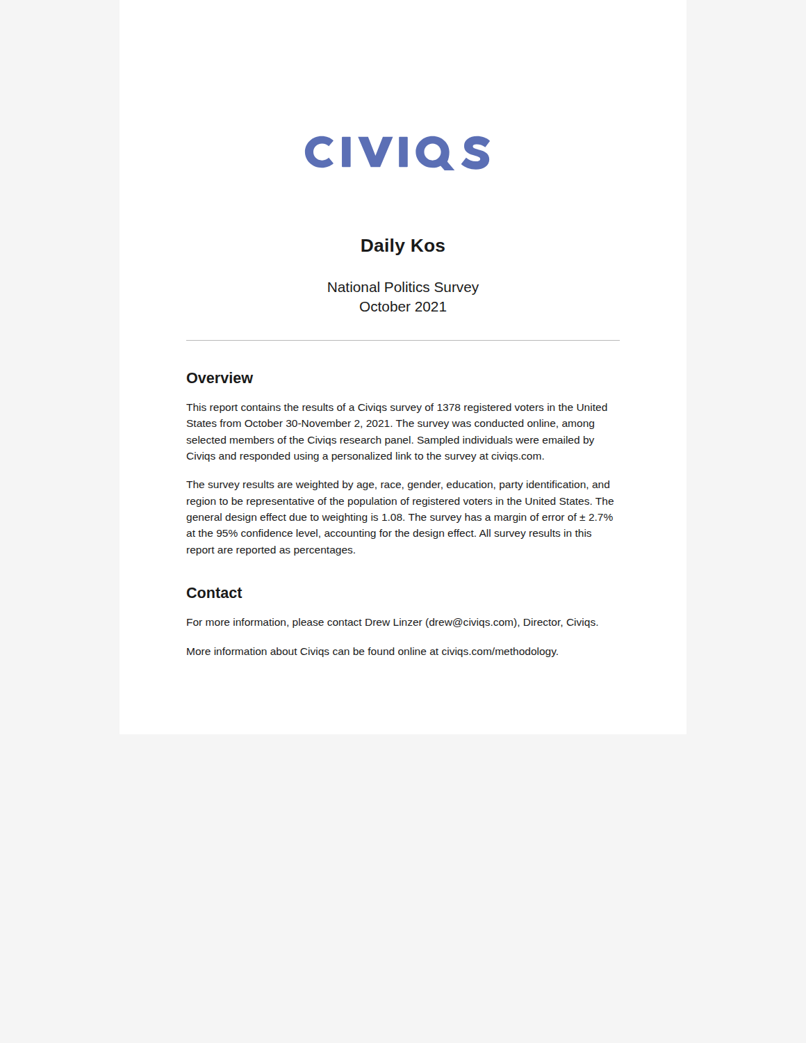Civiqs
Daily Kos
National Politics Survey
October 2021
Overview
This report contains the results of a Civiqs survey of 1378 registered voters in the United States from October 30-November 2, 2021. The survey was conducted online, among selected members of the Civiqs research panel. Sampled individuals were emailed by Civiqs and responded using a personalized link to the survey at civiqs.com.
The survey results are weighted by age, race, gender, education, party identification, and region to be representative of the population of registered voters in the United States. The general design effect due to weighting is 1.08. The survey has a margin of error of ± 2.7% at the 95% confidence level, accounting for the design effect. All survey results in this report are reported as percentages.
Contact
For more information, please contact Drew Linzer (drew@civiqs.com), Director, Civiqs.
More information about Civiqs can be found online at civiqs.com/methodology.